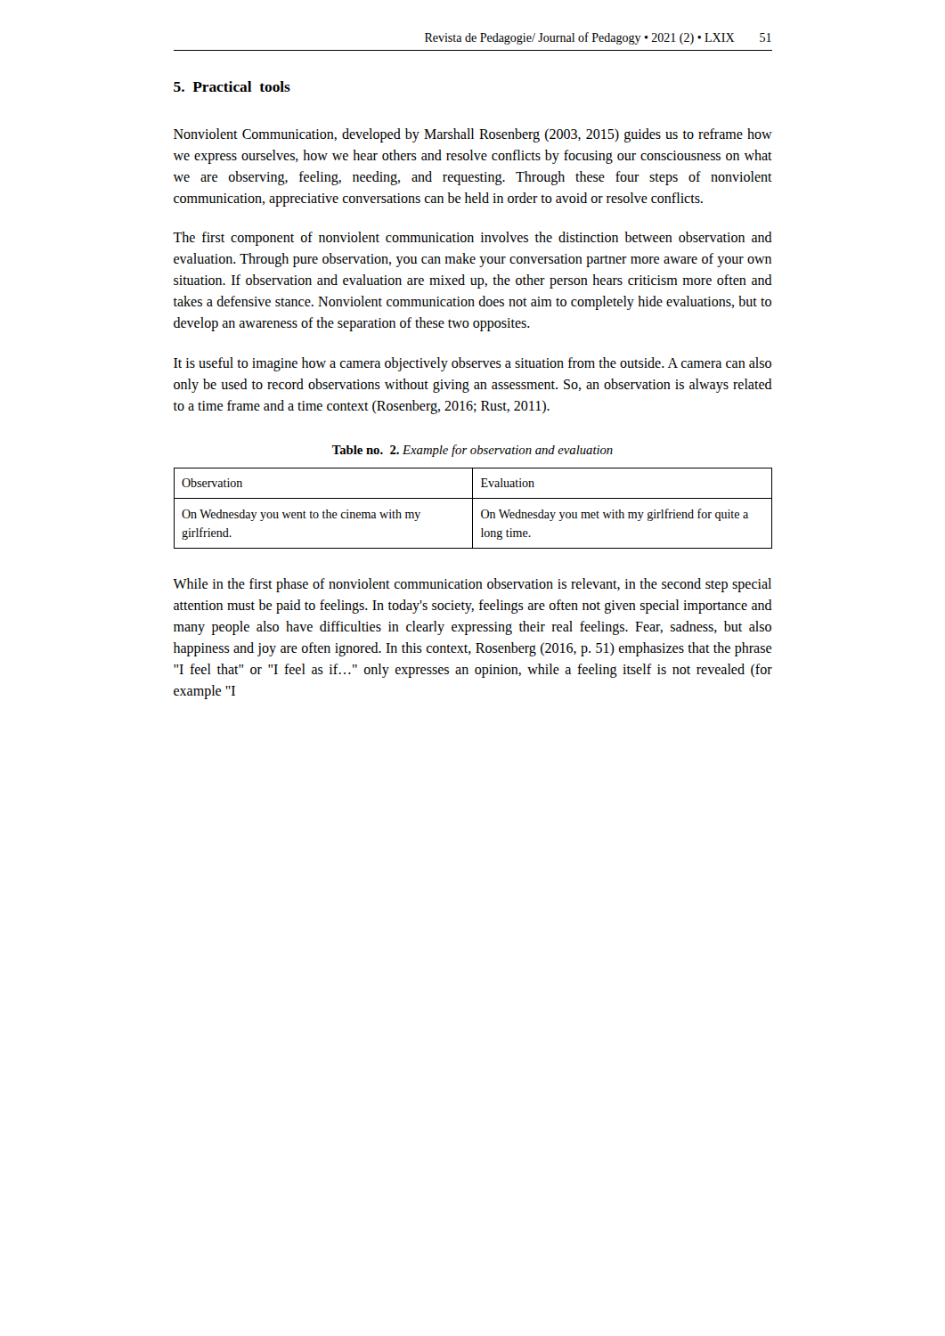Revista de Pedagogie/ Journal of Pedagogy • 2021 (2) • LXIX 51
5. Practical tools
Nonviolent Communication, developed by Marshall Rosenberg (2003, 2015) guides us to reframe how we express ourselves, how we hear others and resolve conflicts by focusing our consciousness on what we are observing, feeling, needing, and requesting. Through these four steps of nonviolent communication, appreciative conversations can be held in order to avoid or resolve conflicts.
The first component of nonviolent communication involves the distinction between observation and evaluation. Through pure observation, you can make your conversation partner more aware of your own situation. If observation and evaluation are mixed up, the other person hears criticism more often and takes a defensive stance. Nonviolent communication does not aim to completely hide evaluations, but to develop an awareness of the separation of these two opposites.
It is useful to imagine how a camera objectively observes a situation from the outside. A camera can also only be used to record observations without giving an assessment. So, an observation is always related to a time frame and a time context (Rosenberg, 2016; Rust, 2011).
Table no. 2. Example for observation and evaluation
| Observation | Evaluation |
| On Wednesday you went to the cinema with my girlfriend. | On Wednesday you met with my girlfriend for quite a long time. |
While in the first phase of nonviolent communication observation is relevant, in the second step special attention must be paid to feelings. In today's society, feelings are often not given special importance and many people also have difficulties in clearly expressing their real feelings. Fear, sadness, but also happiness and joy are often ignored. In this context, Rosenberg (2016, p. 51) emphasizes that the phrase "I feel that" or "I feel as if…" only expresses an opinion, while a feeling itself is not revealed (for example "I